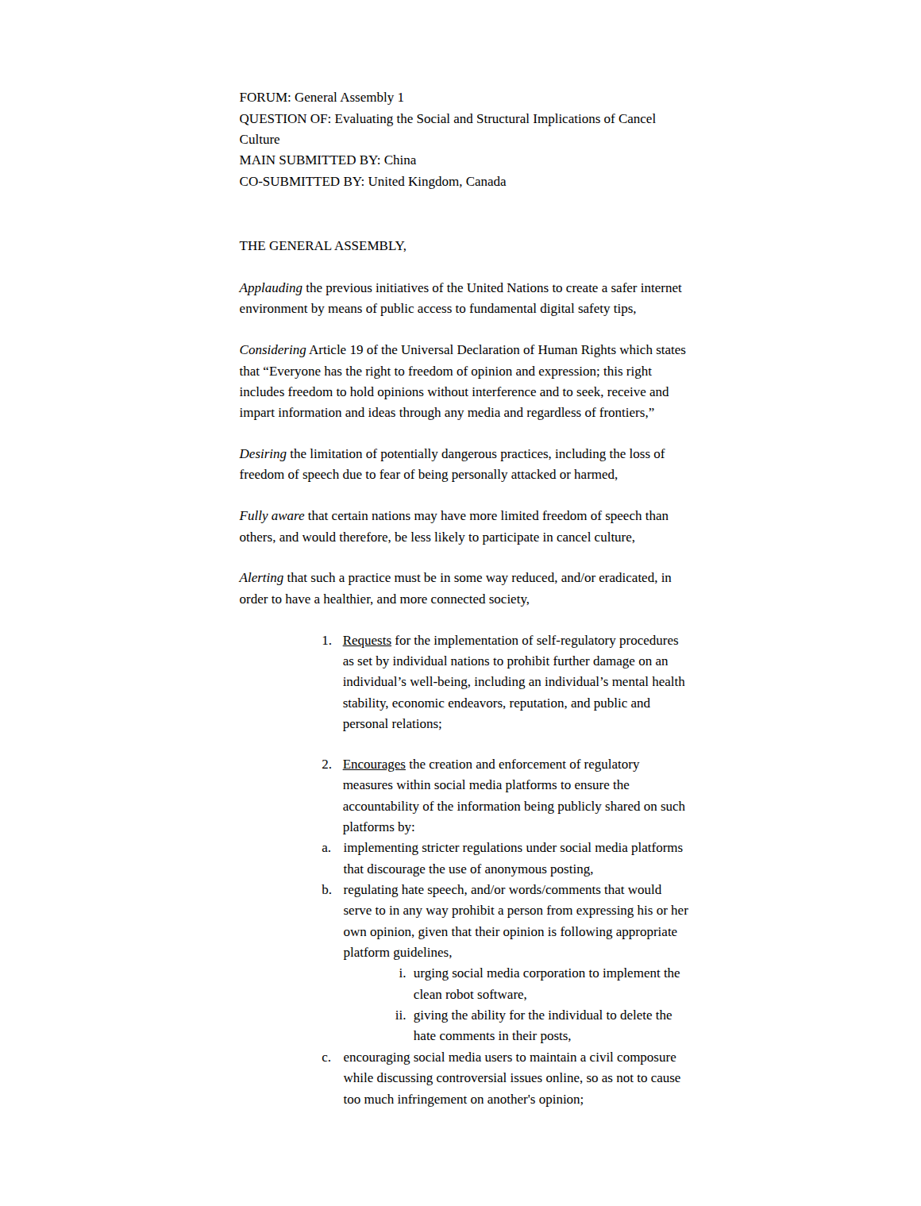FORUM: General Assembly 1
QUESTION OF: Evaluating the Social and Structural Implications of Cancel Culture
MAIN SUBMITTED BY: China
CO-SUBMITTED BY: United Kingdom, Canada
THE GENERAL ASSEMBLY,
Applauding the previous initiatives of the United Nations to create a safer internet environment by means of public access to fundamental digital safety tips,
Considering Article 19 of the Universal Declaration of Human Rights which states that “Everyone has the right to freedom of opinion and expression; this right includes freedom to hold opinions without interference and to seek, receive and impart information and ideas through any media and regardless of frontiers,”
Desiring the limitation of potentially dangerous practices, including the loss of freedom of speech due to fear of being personally attacked or harmed,
Fully aware that certain nations may have more limited freedom of speech than others, and would therefore, be less likely to participate in cancel culture,
Alerting that such a practice must be in some way reduced, and/or eradicated, in order to have a healthier, and more connected society,
1. Requests for the implementation of self-regulatory procedures as set by individual nations to prohibit further damage on an individual’s well-being, including an individual’s mental health stability, economic endeavors, reputation, and public and personal relations;
2. Encourages the creation and enforcement of regulatory measures within social media platforms to ensure the accountability of the information being publicly shared on such platforms by:
a. implementing stricter regulations under social media platforms that discourage the use of anonymous posting,
b. regulating hate speech, and/or words/comments that would serve to in any way prohibit a person from expressing his or her own opinion, given that their opinion is following appropriate platform guidelines,
i. urging social media corporation to implement the clean robot software,
ii. giving the ability for the individual to delete the hate comments in their posts,
c. encouraging social media users to maintain a civil composure while discussing controversial issues online, so as not to cause too much infringement on another's opinion;